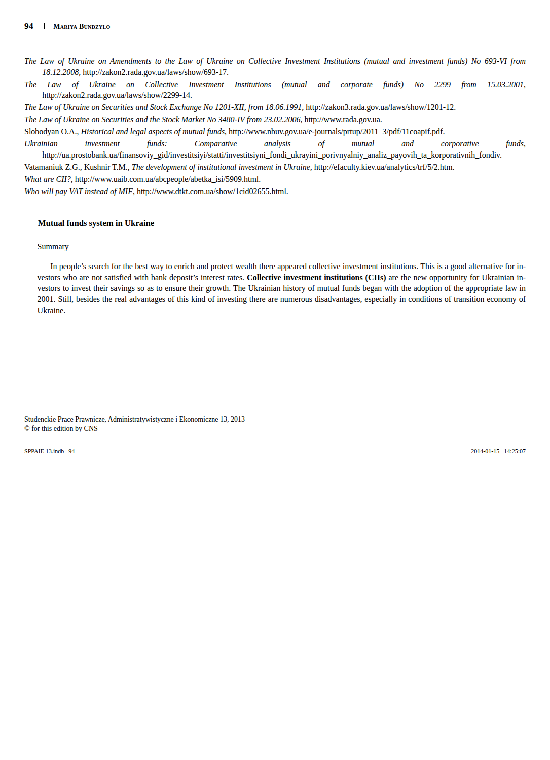94 Mariya Bundzylo
The Law of Ukraine on Amendments to the Law of Ukraine on Collective Investment Institutions (mutual and investment funds) No 693-VI from 18.12.2008, http://zakon2.rada.gov.ua/laws/show/693-17.
The Law of Ukraine on Collective Investment Institutions (mutual and corporate funds) No 2299 from 15.03.2001, http://zakon2.rada.gov.ua/laws/show/2299-14.
The Law of Ukraine on Securities and Stock Exchange No 1201-XII, from 18.06.1991, http://zakon3.rada.gov.ua/laws/show/1201-12.
The Law of Ukraine on Securities and the Stock Market No 3480-IV from 23.02.2006, http://www.rada.gov.ua.
Slobodyan O.A., Historical and legal aspects of mutual funds, http://www.nbuv.gov.ua/e-journals/prtup/2011_3/pdf/11coapif.pdf.
Ukrainian investment funds: Comparative analysis of mutual and corporative funds, http://ua.prostobank.ua/finansoviy_gid/investitsiyi/statti/investitsiyni_fondi_ukrayini_porivnyalniy_analiz_payovih_ta_korporativnih_fondiv.
Vatamaniuk Z.G., Kushnir T.M., The development of institutional investment in Ukraine, http://efaculty.kiev.ua/analytics/trf/5/2.htm.
What are CII?, http://www.uaib.com.ua/abcpeople/abetka_isi/5909.html.
Who will pay VAT instead of MIF, http://www.dtkt.com.ua/show/1cid02655.html.
Mutual funds system in Ukraine
Summary
In people’s search for the best way to enrich and protect wealth there appeared collective investment institutions. This is a good alternative for investors who are not satisfied with bank deposit’s interest rates. Collective investment institutions (CIIs) are the new opportunity for Ukrainian investors to invest their savings so as to ensure their growth. The Ukrainian history of mutual funds began with the adoption of the appropriate law in 2001. Still, besides the real advantages of this kind of investing there are numerous disadvantages, especially in conditions of transition economy of Ukraine.
Studenckie Prace Prawnicze, Administratywistyczne i Ekonomiczne 13, 2013
© for this edition by CNS
SPPAIE 13.indb 94 2014-01-15 14:25:07